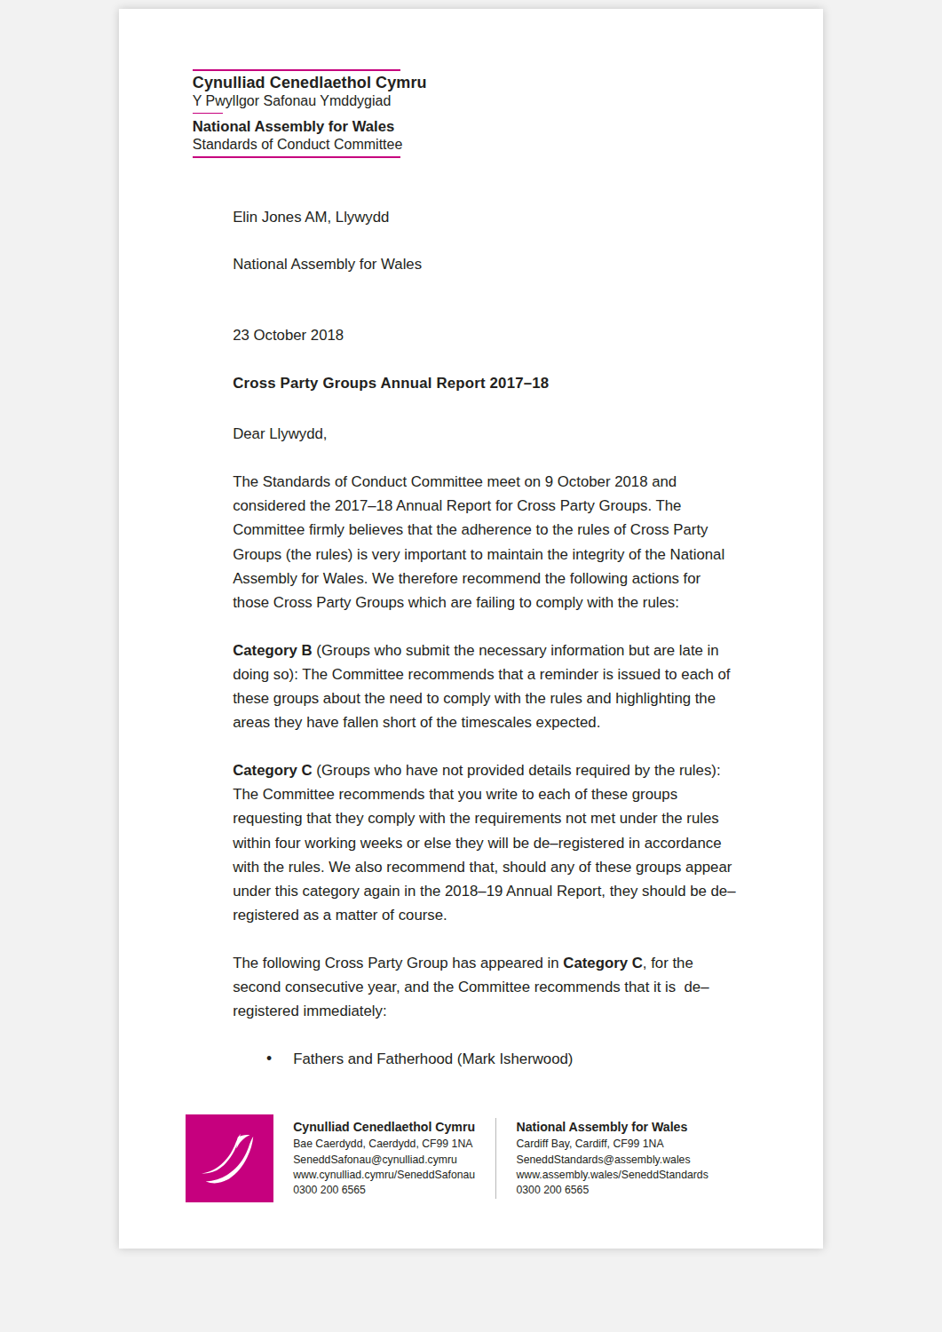Cynulliad Cenedlaethol Cymru
Y Pwyllgor Safonau Ymddygiad
National Assembly for Wales
Standards of Conduct Committee
Elin Jones AM, Llywydd
National Assembly for Wales
23 October 2018
Cross Party Groups Annual Report 2017–18
Dear Llywydd,
The Standards of Conduct Committee meet on 9 October 2018 and considered the 2017–18 Annual Report for Cross Party Groups. The Committee firmly believes that the adherence to the rules of Cross Party Groups (the rules) is very important to maintain the integrity of the National Assembly for Wales. We therefore recommend the following actions for those Cross Party Groups which are failing to comply with the rules:
Category B (Groups who submit the necessary information but are late in doing so): The Committee recommends that a reminder is issued to each of these groups about the need to comply with the rules and highlighting the areas they have fallen short of the timescales expected.
Category C (Groups who have not provided details required by the rules): The Committee recommends that you write to each of these groups requesting that they comply with the requirements not met under the rules within four working weeks or else they will be de–registered in accordance with the rules. We also recommend that, should any of these groups appear under this category again in the 2018–19 Annual Report, they should be de–registered as a matter of course.
The following Cross Party Group has appeared in Category C, for the second consecutive year, and the Committee recommends that it is de–registered immediately:
Fathers and Fatherhood (Mark Isherwood)
Cynulliad Cenedlaethol Cymru
Bae Caerdydd, Caerdydd, CF99 1NA
SeneddSafonau@cynulliad.cymru
www.cynulliad.cymru/SeneddSafonau
0300 200 6565
National Assembly for Wales
Cardiff Bay, Cardiff, CF99 1NA
SeneddStandards@assembly.wales
www.assembly.wales/SeneddStandards
0300 200 6565